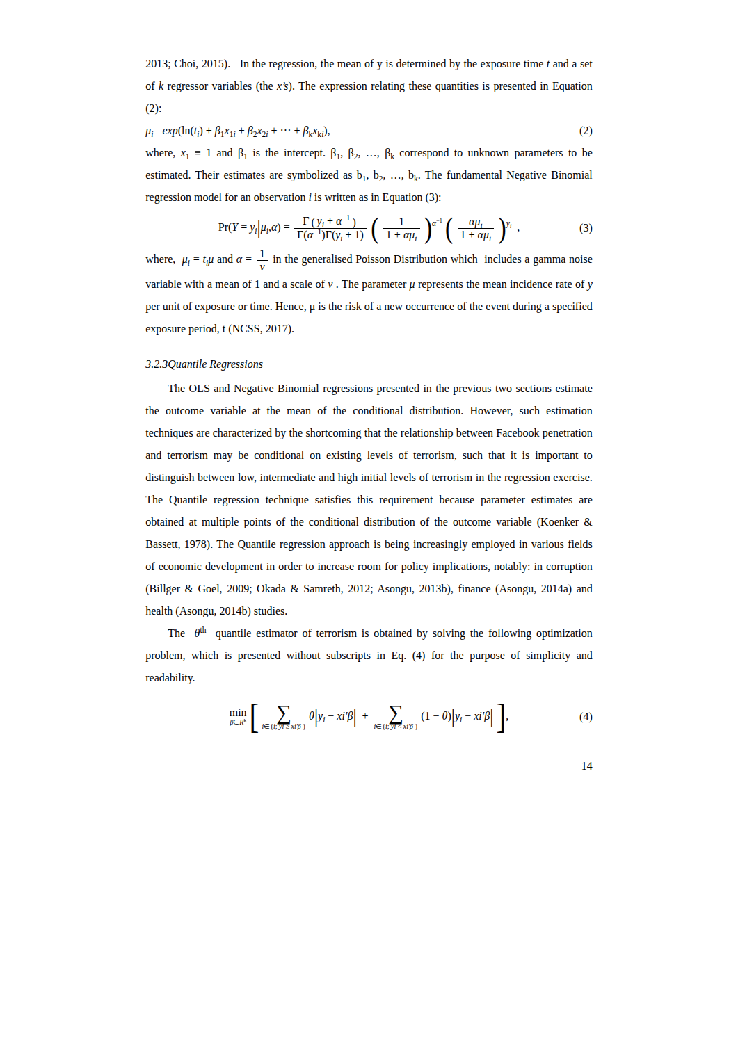2013; Choi, 2015). In the regression, the mean of y is determined by the exposure time t and a set of k regressor variables (the x’s). The expression relating these quantities is presented in Equation (2):
μi= exp(ln(ti) + β1x1i + β2x2i + ··· + βkxki),
(2)
where, x1 ≡ 1 and β1 is the intercept. β1, β2, …, βk correspond to unknown parameters to be estimated. Their estimates are symbolized as b1, b2, …, bk. The fundamental Negative Binomial regression model for an observation i is written as in Equation (3):
Pr(Y = yi|μi,α) = Γ(yi + α−1) Γ(α−1)Γ(yi + 1) ( 1 1 + αμi )α−1 ( αμi 1 + αμi )yi ,
(3)
where, μi = tiμ and α = 1 ν in the generalised Poisson Distribution which includes a gamma noise variable with a mean of 1 and a scale of ν . The parameter μ represents the mean incidence rate of y per unit of exposure or time. Hence, μ is the risk of a new occurrence of the event during a specified exposure period, t (NCSS, 2017).
3.2.3Quantile Regressions
The OLS and Negative Binomial regressions presented in the previous two sections estimate the outcome variable at the mean of the conditional distribution. However, such estimation techniques are characterized by the shortcoming that the relationship between Facebook penetration and terrorism may be conditional on existing levels of terrorism, such that it is important to distinguish between low, intermediate and high initial levels of terrorism in the regression exercise. The Quantile regression technique satisfies this requirement because parameter estimates are obtained at multiple points of the conditional distribution of the outcome variable (Koenker & Bassett, 1978). The Quantile regression approach is being increasingly employed in various fields of economic development in order to increase room for policy implications, notably: in corruption (Billger & Goel, 2009; Okada & Samreth, 2012; Asongu, 2013b), finance (Asongu, 2014a) and health (Asongu, 2014b) studies.
The θth quantile estimator of terrorism is obtained by solving the following optimization problem, which is presented without subscripts in Eq. (4) for the purpose of simplicity and readability.
min β∈Rk [ ∑ i∈{i; yi ≥ xi′β } θ|yi − xi′β| + ∑ i∈{i; yi < xi′β } (1 − θ)|yi − xi′β| ],
(4)
14